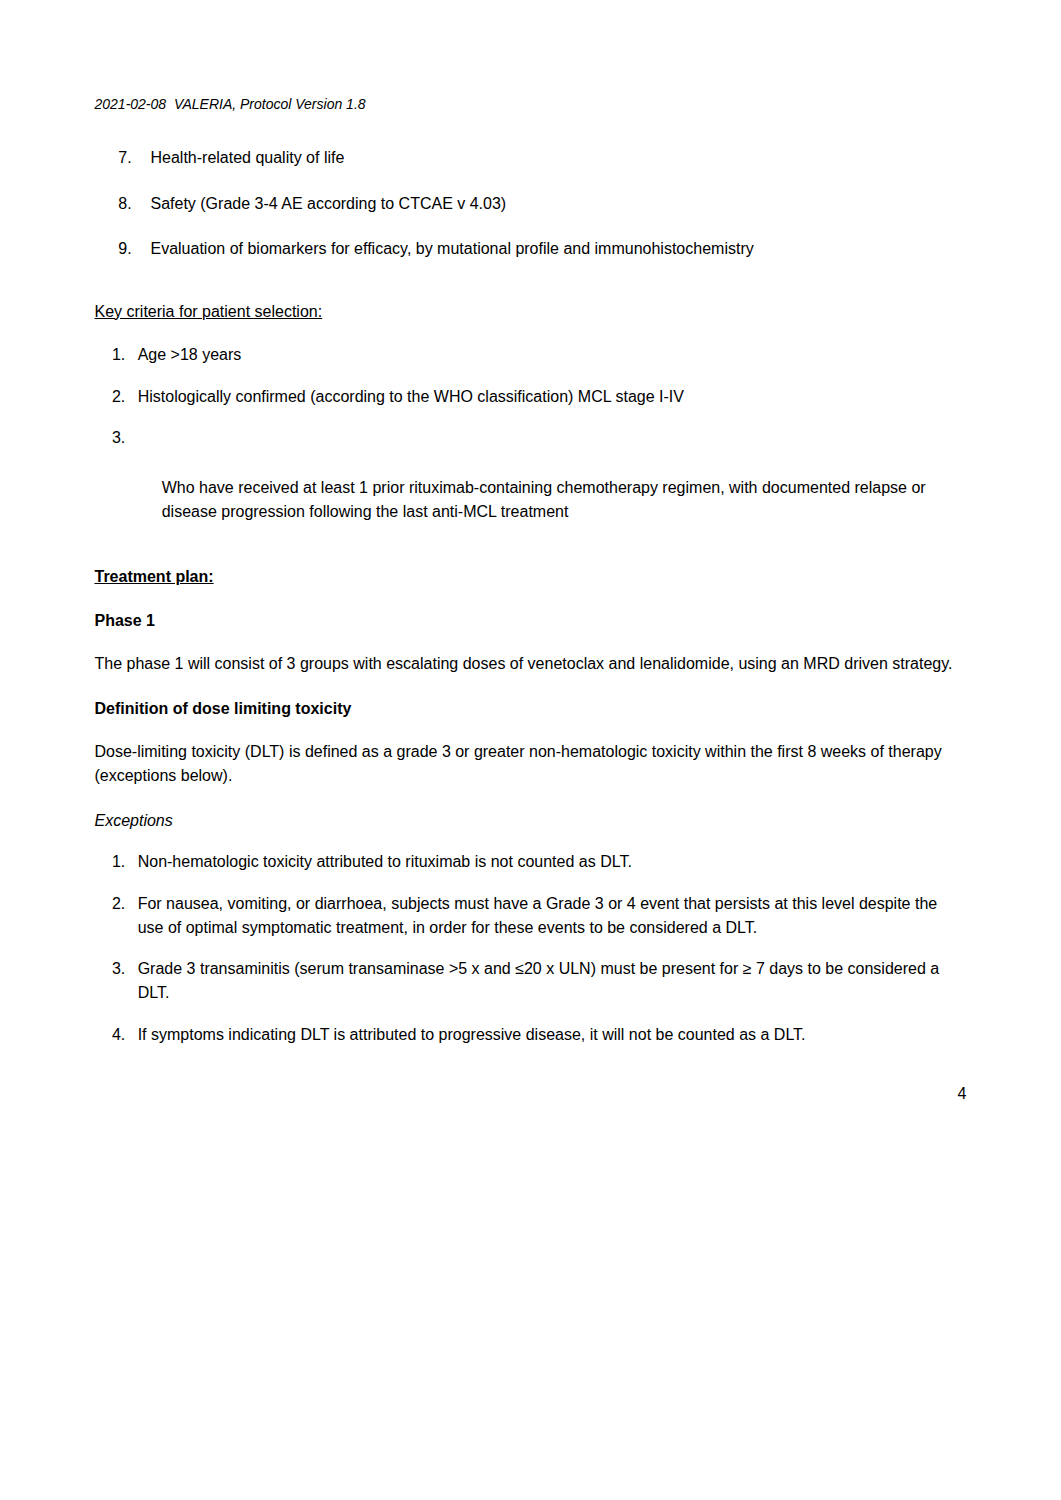2021-02-08 VALERIA, Protocol Version 1.8
Health-related quality of life
Safety (Grade 3-4 AE according to CTCAE v 4.03)
Evaluation of biomarkers for efficacy, by mutational profile and immunohistochemistry
Key criteria for patient selection:
Age >18 years
Histologically confirmed (according to the WHO classification) MCL stage I-IV
Who have received at least 1 prior rituximab-containing chemotherapy regimen, with documented relapse or disease progression following the last anti-MCL treatment
Treatment plan:
Phase 1
The phase 1 will consist of 3 groups with escalating doses of venetoclax and lenalidomide, using an MRD driven strategy.
Definition of dose limiting toxicity
Dose-limiting toxicity (DLT) is defined as a grade 3 or greater non-hematologic toxicity within the first 8 weeks of therapy (exceptions below).
Exceptions
Non-hematologic toxicity attributed to rituximab is not counted as DLT.
For nausea, vomiting, or diarrhoea, subjects must have a Grade 3 or 4 event that persists at this level despite the use of optimal symptomatic treatment, in order for these events to be considered a DLT.
Grade 3 transaminitis (serum transaminase >5 x and ≤20 x ULN) must be present for ≥ 7 days to be considered a DLT.
If symptoms indicating DLT is attributed to progressive disease, it will not be counted as a DLT.
4